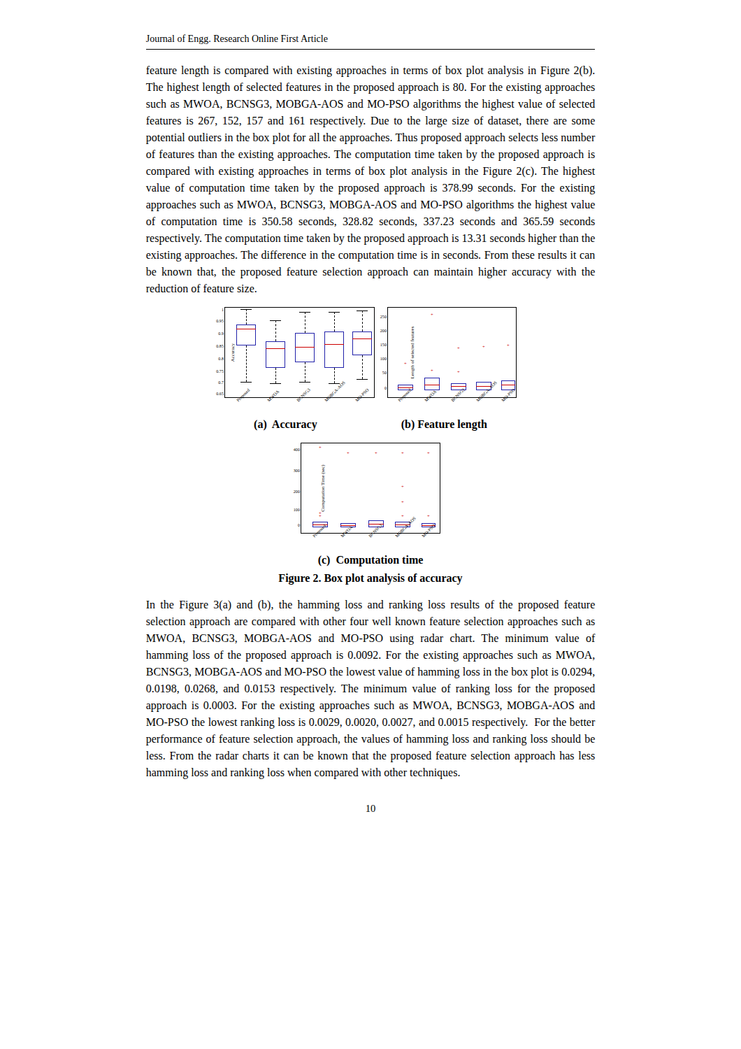Journal of Engg. Research Online First Article
feature length is compared with existing approaches in terms of box plot analysis in Figure 2(b). The highest length of selected features in the proposed approach is 80. For the existing approaches such as MWOA, BCNSG3, MOBGA-AOS and MO-PSO algorithms the highest value of selected features is 267, 152, 157 and 161 respectively. Due to the large size of dataset, there are some potential outliers in the box plot for all the approaches. Thus proposed approach selects less number of features than the existing approaches. The computation time taken by the proposed approach is compared with existing approaches in terms of box plot analysis in the Figure 2(c). The highest value of computation time taken by the proposed approach is 378.99 seconds. For the existing approaches such as MWOA, BCNSG3, MOBGA-AOS and MO-PSO algorithms the highest value of computation time is 350.58 seconds, 328.82 seconds, 337.23 seconds and 365.59 seconds respectively. The computation time taken by the proposed approach is 13.31 seconds higher than the existing approaches. The difference in the computation time is in seconds. From these results it can be known that, the proposed feature selection approach can maintain higher accuracy with the reduction of feature size.
Accuracy 1 0.95 0.9 0.85 0.8 0.75 0.7 0.65
Proposed MWOA BCNSG3 MOBGA-AOS MO-PSO
Length of selected features 250 200 150 100 50 0
+
+
+
+
+
+
+
Proposed MWOA BCNSG3 MOBGA-AOS MO-PSO
(a) Accuracy
(b) Feature length
Computation Time (sec) 400 300 200 100 0
+
+
+
+
+
+
+
+
+
+
+
Proposed MWOA BCNSG3 MOBGA-AOS MO-PSO
(c) Computation time
Figure 2. Box plot analysis of accuracy
In the Figure 3(a) and (b), the hamming loss and ranking loss results of the proposed feature selection approach are compared with other four well known feature selection approaches such as MWOA, BCNSG3, MOBGA-AOS and MO-PSO using radar chart. The minimum value of hamming loss of the proposed approach is 0.0092. For the existing approaches such as MWOA, BCNSG3, MOBGA-AOS and MO-PSO the lowest value of hamming loss in the box plot is 0.0294, 0.0198, 0.0268, and 0.0153 respectively. The minimum value of ranking loss for the proposed approach is 0.0003. For the existing approaches such as MWOA, BCNSG3, MOBGA-AOS and MO-PSO the lowest ranking loss is 0.0029, 0.0020, 0.0027, and 0.0015 respectively. For the better performance of feature selection approach, the values of hamming loss and ranking loss should be less. From the radar charts it can be known that the proposed feature selection approach has less hamming loss and ranking loss when compared with other techniques.
10